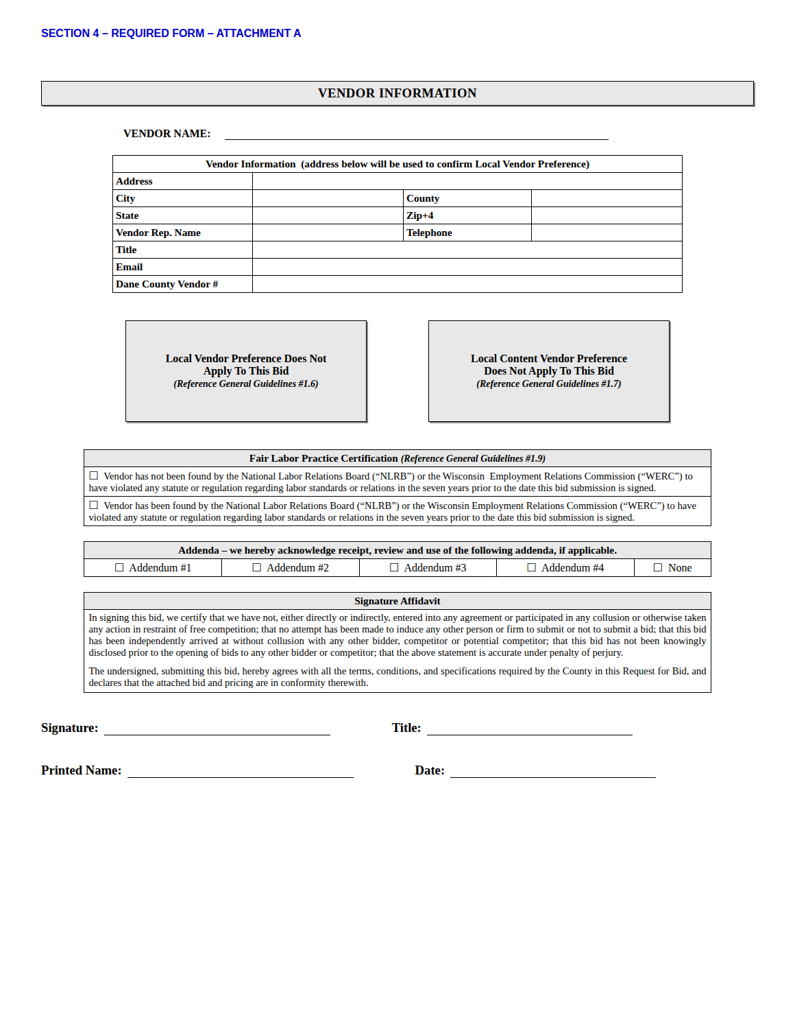SECTION 4 – REQUIRED FORM – ATTACHMENT A
VENDOR INFORMATION
VENDOR NAME:
| Vendor Information (address below will be used to confirm Local Vendor Preference) |
| Address | |
| City | | County | |
| State | | Zip+4 | |
| Vendor Rep. Name | | Telephone | |
| Title | |
| Email | |
| Dane County Vendor # | |
Local Vendor Preference Does Not
Apply To This Bid
(Reference General Guidelines #1.6)
Local Content Vendor Preference
Does Not Apply To This Bid
(Reference General Guidelines #1.7)
| Fair Labor Practice Certification (Reference General Guidelines #1.9) |
| ☐ Vendor has not been found by the National Labor Relations Board (“NLRB”) or the Wisconsin Employment Relations Commission (“WERC”) to have violated any statute or regulation regarding labor standards or relations in the seven years prior to the date this bid submission is signed. |
| ☐ Vendor has been found by the National Labor Relations Board (“NLRB”) or the Wisconsin Employment Relations Commission (“WERC”) to have violated any statute or regulation regarding labor standards or relations in the seven years prior to the date this bid submission is signed. |
| Addenda – we hereby acknowledge receipt, review and use of the following addenda, if applicable. |
| ☐ Addendum #1 | ☐ Addendum #2 | ☐ Addendum #3 | ☐ Addendum #4 | ☐ None |
| Signature Affidavit |
| In signing this bid, we certify that we have not, either directly or indirectly, entered into any agreement or participated in any collusion or otherwise taken any action in restraint of free competition; that no attempt has been made to induce any other person or firm to submit or not to submit a bid; that this bid has been independently arrived at without collusion with any other bidder, competitor or potential competitor; that this bid has not been knowingly disclosed prior to the opening of bids to any other bidder or competitor; that the above statement is accurate under penalty of perjury. The undersigned, submitting this bid, hereby agrees with all the terms, conditions, and specifications required by the County in this Request for Bid, and declares that the attached bid and pricing are in conformity therewith. |
Signature: Title:
Printed Name: Date: